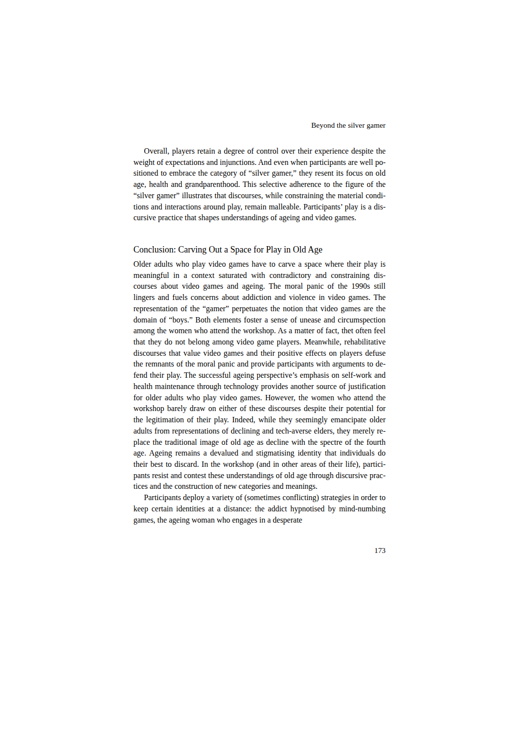Beyond the silver gamer
Overall, players retain a degree of control over their experience despite the weight of expectations and injunctions. And even when participants are well positioned to embrace the category of “silver gamer,” they resent its focus on old age, health and grandparenthood. This selective adherence to the figure of the “silver gamer” illustrates that discourses, while constraining the material conditions and interactions around play, remain malleable. Participants’ play is a discursive practice that shapes understandings of ageing and video games.
Conclusion: Carving Out a Space for Play in Old Age
Older adults who play video games have to carve a space where their play is meaningful in a context saturated with contradictory and constraining discourses about video games and ageing. The moral panic of the 1990s still lingers and fuels concerns about addiction and violence in video games. The representation of the “gamer” perpetuates the notion that video games are the domain of “boys.” Both elements foster a sense of unease and circumspection among the women who attend the workshop. As a matter of fact, thet often feel that they do not belong among video game players. Meanwhile, rehabilitative discourses that value video games and their positive effects on players defuse the remnants of the moral panic and provide participants with arguments to defend their play. The successful ageing perspective’s emphasis on self-work and health maintenance through technology provides another source of justification for older adults who play video games. However, the women who attend the workshop barely draw on either of these discourses despite their potential for the legitimation of their play. Indeed, while they seemingly emancipate older adults from representations of declining and tech-averse elders, they merely replace the traditional image of old age as decline with the spectre of the fourth age. Ageing remains a devalued and stigmatising identity that individuals do their best to discard. In the workshop (and in other areas of their life), participants resist and contest these understandings of old age through discursive practices and the construction of new categories and meanings.
Participants deploy a variety of (sometimes conflicting) strategies in order to keep certain identities at a distance: the addict hypnotised by mind-numbing games, the ageing woman who engages in a desperate
173